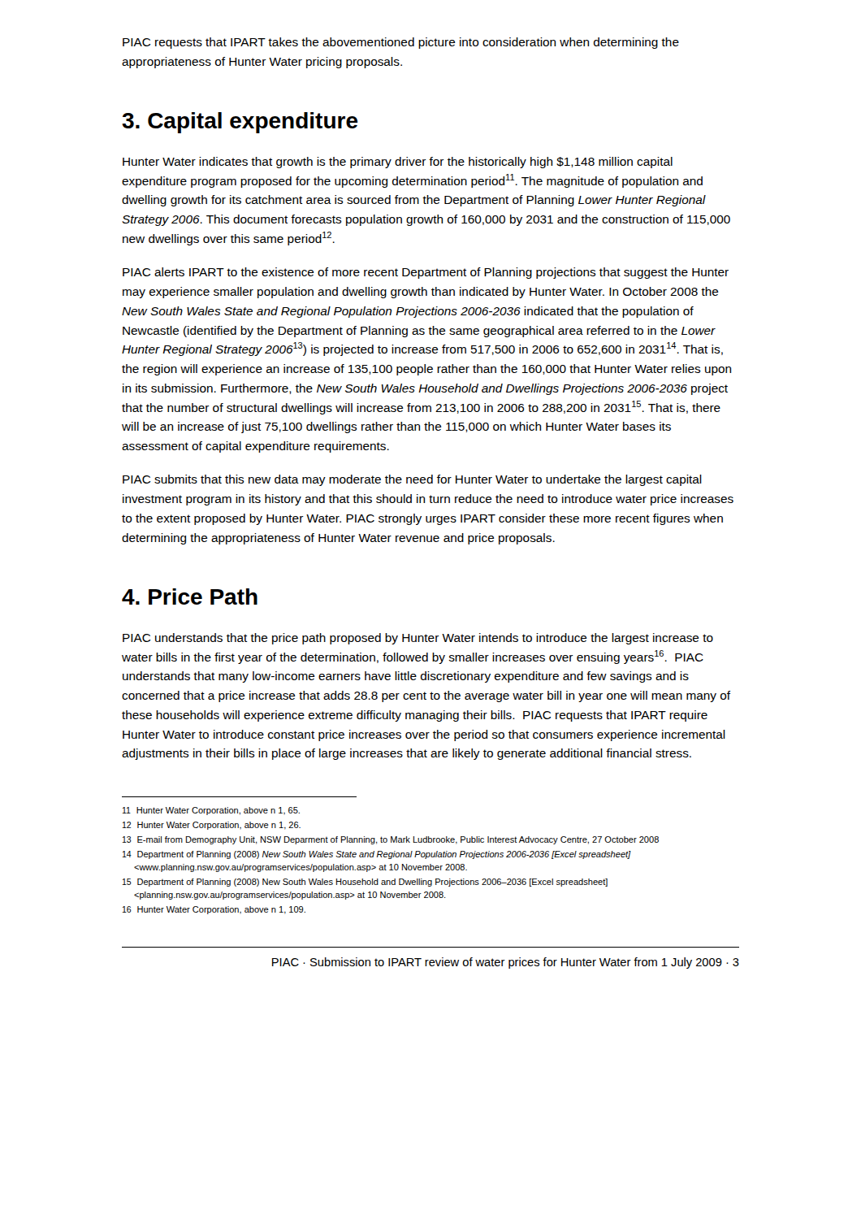PIAC requests that IPART takes the abovementioned picture into consideration when determining the appropriateness of Hunter Water pricing proposals.
3. Capital expenditure
Hunter Water indicates that growth is the primary driver for the historically high $1,148 million capital expenditure program proposed for the upcoming determination period11. The magnitude of population and dwelling growth for its catchment area is sourced from the Department of Planning Lower Hunter Regional Strategy 2006. This document forecasts population growth of 160,000 by 2031 and the construction of 115,000 new dwellings over this same period12.
PIAC alerts IPART to the existence of more recent Department of Planning projections that suggest the Hunter may experience smaller population and dwelling growth than indicated by Hunter Water. In October 2008 the New South Wales State and Regional Population Projections 2006-2036 indicated that the population of Newcastle (identified by the Department of Planning as the same geographical area referred to in the Lower Hunter Regional Strategy 200613) is projected to increase from 517,500 in 2006 to 652,600 in 203114. That is, the region will experience an increase of 135,100 people rather than the 160,000 that Hunter Water relies upon in its submission. Furthermore, the New South Wales Household and Dwellings Projections 2006-2036 project that the number of structural dwellings will increase from 213,100 in 2006 to 288,200 in 203115. That is, there will be an increase of just 75,100 dwellings rather than the 115,000 on which Hunter Water bases its assessment of capital expenditure requirements.
PIAC submits that this new data may moderate the need for Hunter Water to undertake the largest capital investment program in its history and that this should in turn reduce the need to introduce water price increases to the extent proposed by Hunter Water. PIAC strongly urges IPART consider these more recent figures when determining the appropriateness of Hunter Water revenue and price proposals.
4. Price Path
PIAC understands that the price path proposed by Hunter Water intends to introduce the largest increase to water bills in the first year of the determination, followed by smaller increases over ensuing years16. PIAC understands that many low-income earners have little discretionary expenditure and few savings and is concerned that a price increase that adds 28.8 per cent to the average water bill in year one will mean many of these households will experience extreme difficulty managing their bills. PIAC requests that IPART require Hunter Water to introduce constant price increases over the period so that consumers experience incremental adjustments in their bills in place of large increases that are likely to generate additional financial stress.
11 Hunter Water Corporation, above n 1, 65.
12 Hunter Water Corporation, above n 1, 26.
13 E-mail from Demography Unit, NSW Deparment of Planning, to Mark Ludbrooke, Public Interest Advocacy Centre, 27 October 2008
14 Department of Planning (2008) New South Wales State and Regional Population Projections 2006-2036 [Excel spreadsheet]
<www.planning.nsw.gov.au/programservices/population.asp> at 10 November 2008.
15 Department of Planning (2008) New South Wales Household and Dwelling Projections 2006–2036 [Excel spreadsheet]
<planning.nsw.gov.au/programservices/population.asp> at 10 November 2008.
16 Hunter Water Corporation, above n 1, 109.
PIAC · Submission to IPART review of water prices for Hunter Water from 1 July 2009 · 3